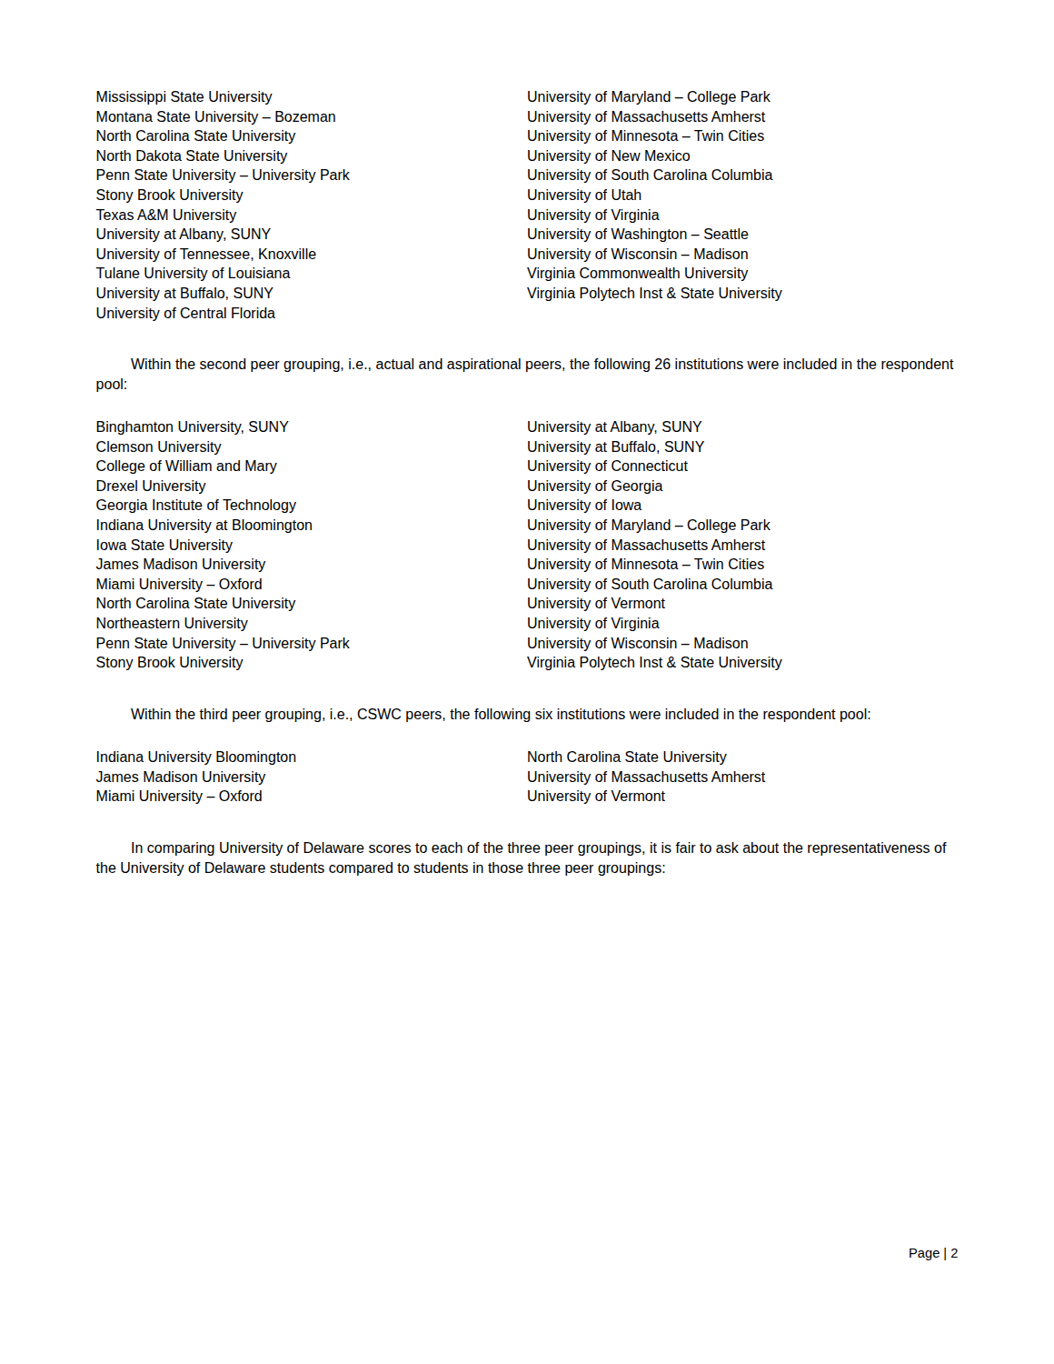Mississippi State University
Montana State University – Bozeman
North Carolina State University
North Dakota State University
Penn State University – University Park
Stony Brook University
Texas A&M University
University at Albany, SUNY
University of Tennessee, Knoxville
Tulane University of Louisiana
University at Buffalo, SUNY
University of Central Florida
University of Maryland – College Park
University of Massachusetts Amherst
University of Minnesota – Twin Cities
University of New Mexico
University of South Carolina Columbia
University of Utah
University of Virginia
University of Washington – Seattle
University of Wisconsin – Madison
Virginia Commonwealth University
Virginia Polytech Inst & State University
Within the second peer grouping, i.e., actual and aspirational peers, the following 26 institutions were included in the respondent pool:
Binghamton University, SUNY
Clemson University
College of William and Mary
Drexel University
Georgia Institute of Technology
Indiana University at Bloomington
Iowa State University
James Madison University
Miami University – Oxford
North Carolina State University
Northeastern University
Penn State University – University Park
Stony Brook University
University at Albany, SUNY
University at Buffalo, SUNY
University of Connecticut
University of Georgia
University of Iowa
University of Maryland – College Park
University of Massachusetts Amherst
University of Minnesota – Twin Cities
University of South Carolina Columbia
University of Vermont
University of Virginia
University of Wisconsin – Madison
Virginia Polytech Inst & State University
Within the third peer grouping, i.e., CSWC peers, the following six institutions were included in the respondent pool:
Indiana University Bloomington
James Madison University
Miami University – Oxford
North Carolina State University
University of Massachusetts Amherst
University of Vermont
In comparing University of Delaware scores to each of the three peer groupings, it is fair to ask about the representativeness of the University of Delaware students compared to students in those three peer groupings:
Page | 2